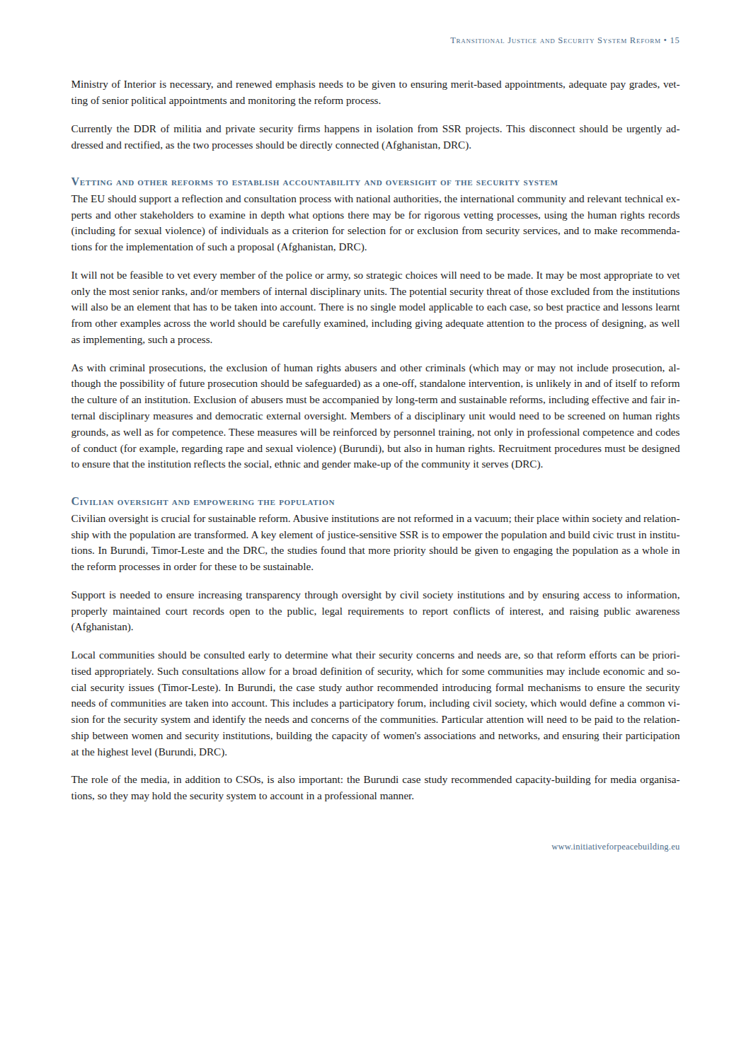Transitional Justice and Security System Reform • 15
Ministry of Interior is necessary, and renewed emphasis needs to be given to ensuring merit-based appointments, adequate pay grades, vetting of senior political appointments and monitoring the reform process.
Currently the DDR of militia and private security firms happens in isolation from SSR projects. This disconnect should be urgently addressed and rectified, as the two processes should be directly connected (Afghanistan, DRC).
Vetting and other reforms to establish accountability and oversight of the security system
The EU should support a reflection and consultation process with national authorities, the international community and relevant technical experts and other stakeholders to examine in depth what options there may be for rigorous vetting processes, using the human rights records (including for sexual violence) of individuals as a criterion for selection for or exclusion from security services, and to make recommendations for the implementation of such a proposal (Afghanistan, DRC).
It will not be feasible to vet every member of the police or army, so strategic choices will need to be made. It may be most appropriate to vet only the most senior ranks, and/or members of internal disciplinary units. The potential security threat of those excluded from the institutions will also be an element that has to be taken into account. There is no single model applicable to each case, so best practice and lessons learnt from other examples across the world should be carefully examined, including giving adequate attention to the process of designing, as well as implementing, such a process.
As with criminal prosecutions, the exclusion of human rights abusers and other criminals (which may or may not include prosecution, although the possibility of future prosecution should be safeguarded) as a one-off, standalone intervention, is unlikely in and of itself to reform the culture of an institution. Exclusion of abusers must be accompanied by long-term and sustainable reforms, including effective and fair internal disciplinary measures and democratic external oversight. Members of a disciplinary unit would need to be screened on human rights grounds, as well as for competence. These measures will be reinforced by personnel training, not only in professional competence and codes of conduct (for example, regarding rape and sexual violence) (Burundi), but also in human rights. Recruitment procedures must be designed to ensure that the institution reflects the social, ethnic and gender make-up of the community it serves (DRC).
Civilian oversight and empowering the population
Civilian oversight is crucial for sustainable reform. Abusive institutions are not reformed in a vacuum; their place within society and relationship with the population are transformed. A key element of justice-sensitive SSR is to empower the population and build civic trust in institutions. In Burundi, Timor-Leste and the DRC, the studies found that more priority should be given to engaging the population as a whole in the reform processes in order for these to be sustainable.
Support is needed to ensure increasing transparency through oversight by civil society institutions and by ensuring access to information, properly maintained court records open to the public, legal requirements to report conflicts of interest, and raising public awareness (Afghanistan).
Local communities should be consulted early to determine what their security concerns and needs are, so that reform efforts can be prioritised appropriately. Such consultations allow for a broad definition of security, which for some communities may include economic and social security issues (Timor-Leste). In Burundi, the case study author recommended introducing formal mechanisms to ensure the security needs of communities are taken into account. This includes a participatory forum, including civil society, which would define a common vision for the security system and identify the needs and concerns of the communities. Particular attention will need to be paid to the relationship between women and security institutions, building the capacity of women's associations and networks, and ensuring their participation at the highest level (Burundi, DRC).
The role of the media, in addition to CSOs, is also important: the Burundi case study recommended capacity-building for media organisations, so they may hold the security system to account in a professional manner.
www.initiativeforpeacebuilding.eu